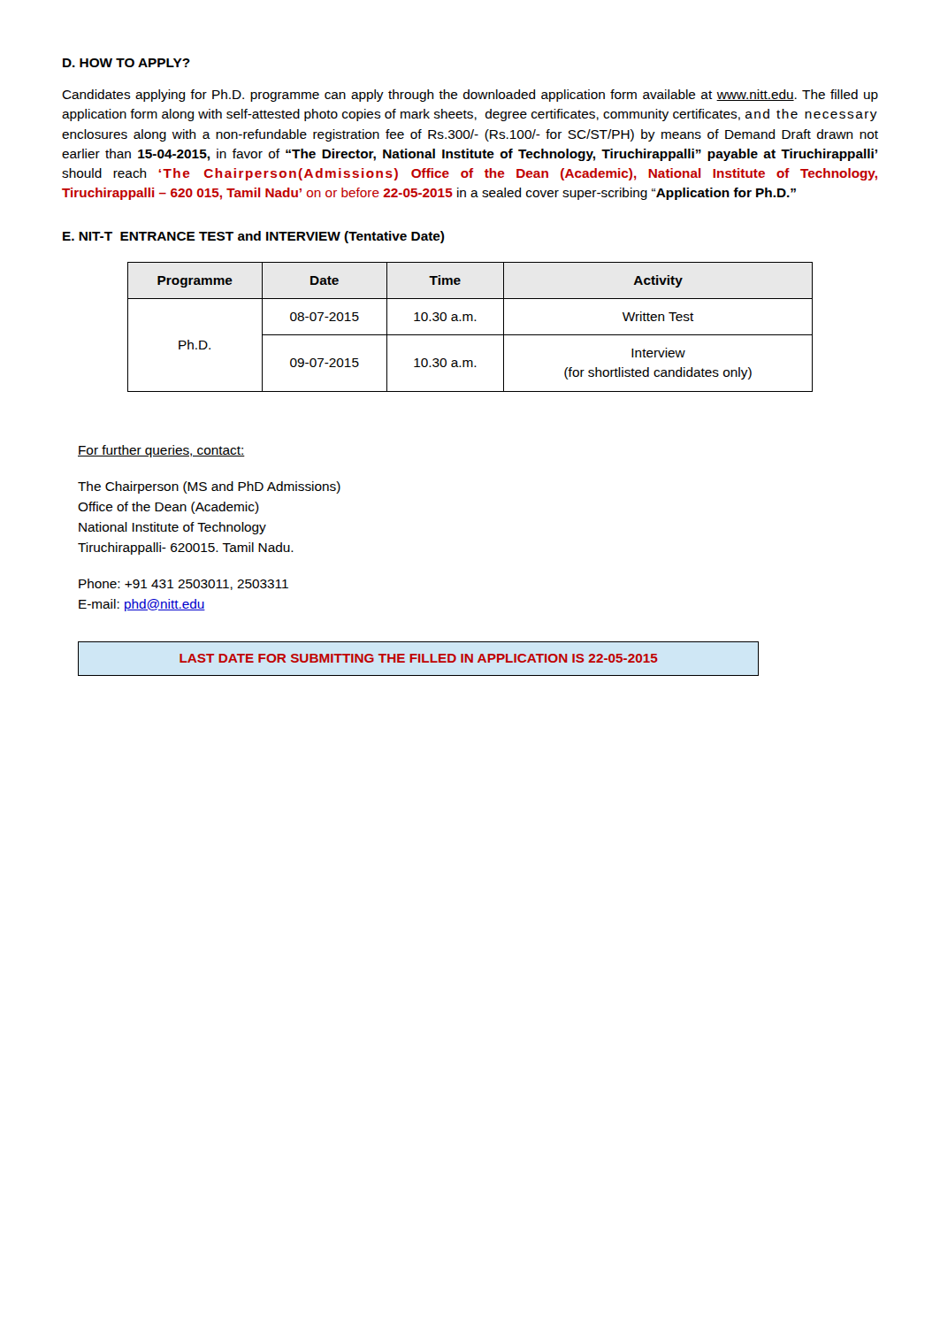D. HOW TO APPLY?
Candidates applying for Ph.D. programme can apply through the downloaded application form available at www.nitt.edu. The filled up application form along with self-attested photo copies of mark sheets, degree certificates, community certificates, and the necessary enclosures along with a non-refundable registration fee of Rs.300/- (Rs.100/- for SC/ST/PH) by means of Demand Draft drawn not earlier than 15-04-2015, in favor of “The Director, National Institute of Technology, Tiruchirappalli” payable at Tiruchirappalli’ should reach ‘The Chairperson(Admissions) Office of the Dean (Academic), National Institute of Technology, Tiruchirappalli – 620 015, Tamil Nadu’ on or before 22-05-2015 in a sealed cover super-scribing “Application for Ph.D.”
E. NIT-T ENTRANCE TEST and INTERVIEW (Tentative Date)
| Programme | Date | Time | Activity |
| --- | --- | --- | --- |
| Ph.D. | 08-07-2015 | 10.30 a.m. | Written Test |
| 09-07-2015 | 10.30 a.m. | Interview (for shortlisted candidates only) |
For further queries, contact:
The Chairperson (MS and PhD Admissions)
Office of the Dean (Academic)
National Institute of Technology
Tiruchirappalli- 620015. Tamil Nadu.
Phone: +91 431 2503011, 2503311
E-mail: phd@nitt.edu
LAST DATE FOR SUBMITTING THE FILLED IN APPLICATION IS 22-05-2015